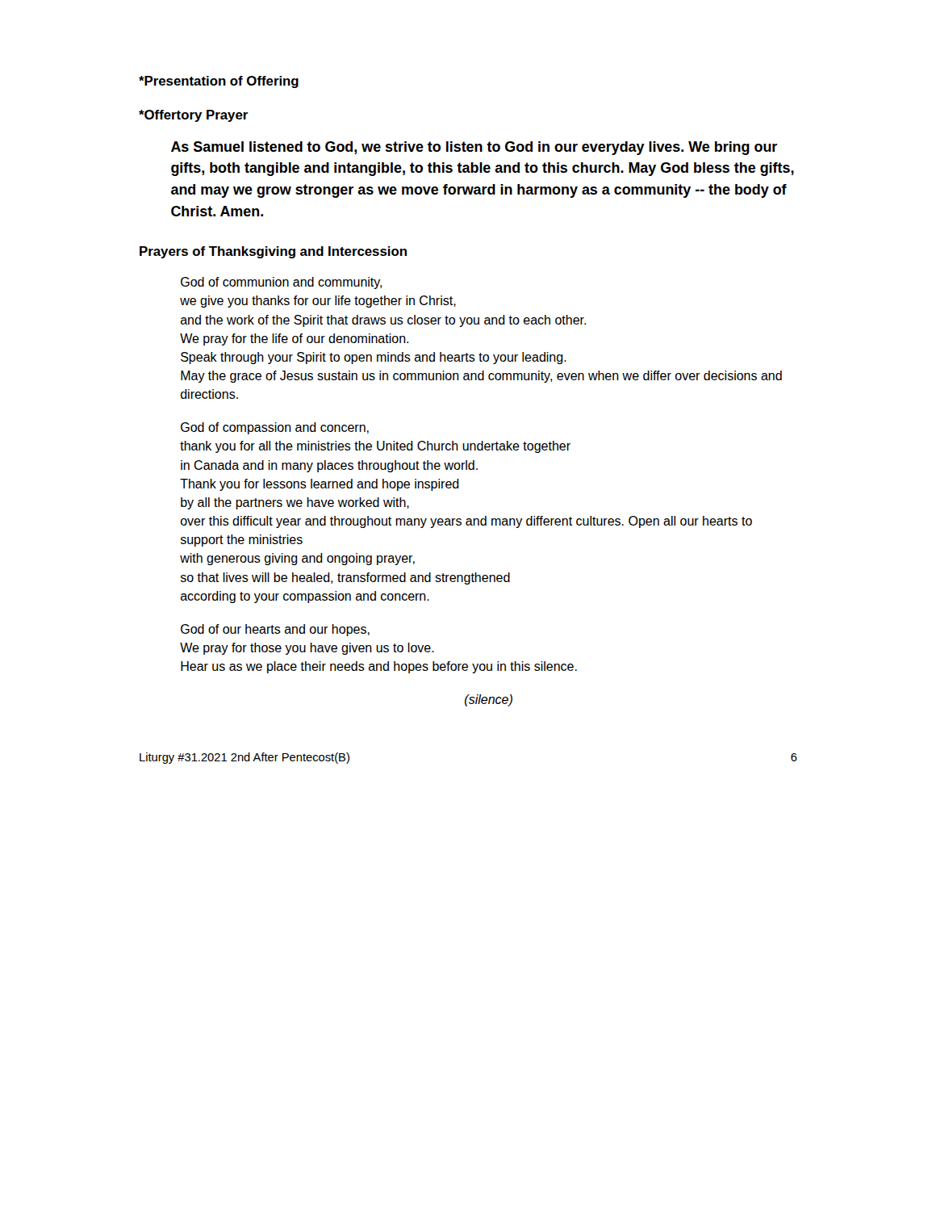*Presentation of Offering
*Offertory Prayer
As Samuel listened to God, we strive to listen to God in our everyday lives. We bring our gifts, both tangible and intangible, to this table and to this church. May God bless the gifts, and may we grow stronger as we move forward in harmony as a community -- the body of Christ. Amen.
Prayers of Thanksgiving and Intercession
God of communion and community,
we give you thanks for our life together in Christ,
and the work of the Spirit that draws us closer to you and to each other.
We pray for the life of our denomination.
Speak through your Spirit to open minds and hearts to your leading.
May the grace of Jesus sustain us in communion and community, even when we differ over decisions and directions.
God of compassion and concern,
thank you for all the ministries the United Church undertake together
in Canada and in many places throughout the world.
Thank you for lessons learned and hope inspired
by all the partners we have worked with,
over this difficult year and throughout many years and many different cultures. Open all our hearts to support the ministries
with generous giving and ongoing prayer,
so that lives will be healed, transformed and strengthened
according to your compassion and concern.
God of our hearts and our hopes,
We pray for those you have given us to love.
Hear us as we place their needs and hopes before you in this silence.
(silence)
Liturgy #31.2021 2nd After Pentecost(B) 6